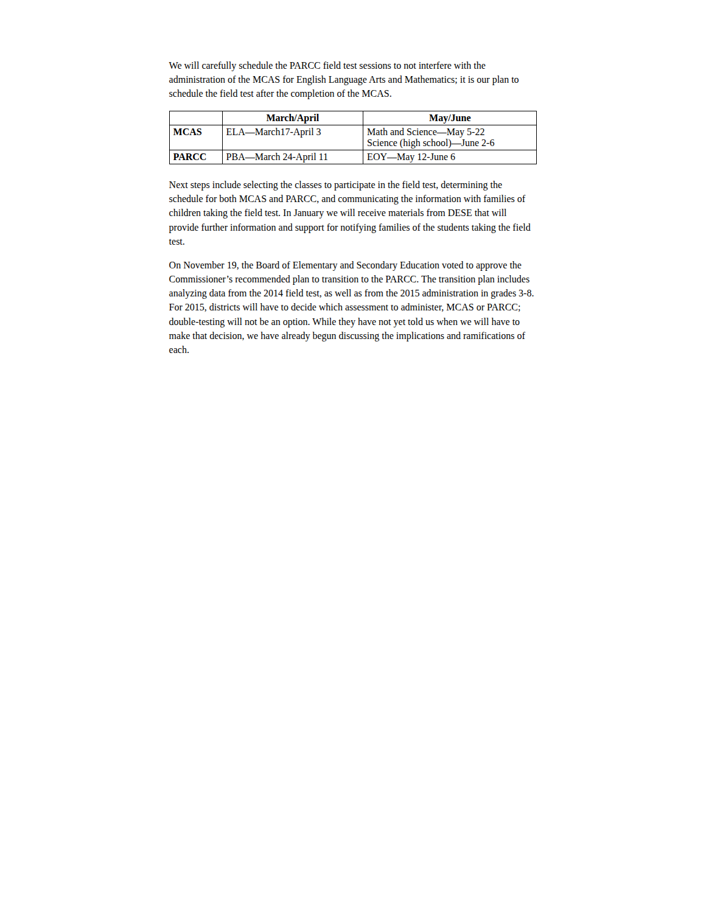We will carefully schedule the PARCC field test sessions to not interfere with the administration of the MCAS for English Language Arts and Mathematics; it is our plan to schedule the field test after the completion of the MCAS.
| | March/April | May/June |
| --- | --- | --- |
| MCAS | ELA—March17-April 3 | Math and Science—May 5-22 Science (high school)—June 2-6 |
| PARCC | PBA—March 24-April 11 | EOY—May 12-June 6 |
Next steps include selecting the classes to participate in the field test, determining the schedule for both MCAS and PARCC, and communicating the information with families of children taking the field test. In January we will receive materials from DESE that will provide further information and support for notifying families of the students taking the field test.
On November 19, the Board of Elementary and Secondary Education voted to approve the Commissioner’s recommended plan to transition to the PARCC. The transition plan includes analyzing data from the 2014 field test, as well as from the 2015 administration in grades 3-8. For 2015, districts will have to decide which assessment to administer, MCAS or PARCC; double-testing will not be an option. While they have not yet told us when we will have to make that decision, we have already begun discussing the implications and ramifications of each.